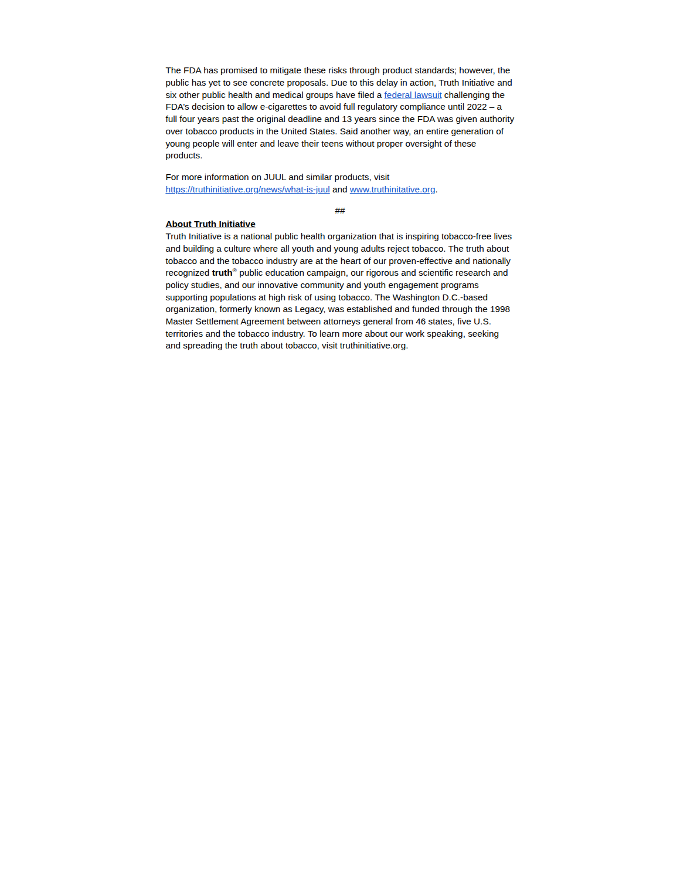The FDA has promised to mitigate these risks through product standards; however, the public has yet to see concrete proposals. Due to this delay in action, Truth Initiative and six other public health and medical groups have filed a federal lawsuit challenging the FDA’s decision to allow e-cigarettes to avoid full regulatory compliance until 2022 – a full four years past the original deadline and 13 years since the FDA was given authority over tobacco products in the United States. Said another way, an entire generation of young people will enter and leave their teens without proper oversight of these products.
For more information on JUUL and similar products, visit https://truthinitiative.org/news/what-is-juul and www.truthinitative.org.
##
About Truth Initiative
Truth Initiative is a national public health organization that is inspiring tobacco-free lives and building a culture where all youth and young adults reject tobacco. The truth about tobacco and the tobacco industry are at the heart of our proven-effective and nationally recognized truth® public education campaign, our rigorous and scientific research and policy studies, and our innovative community and youth engagement programs supporting populations at high risk of using tobacco. The Washington D.C.-based organization, formerly known as Legacy, was established and funded through the 1998 Master Settlement Agreement between attorneys general from 46 states, five U.S. territories and the tobacco industry. To learn more about our work speaking, seeking and spreading the truth about tobacco, visit truthinitiative.org.